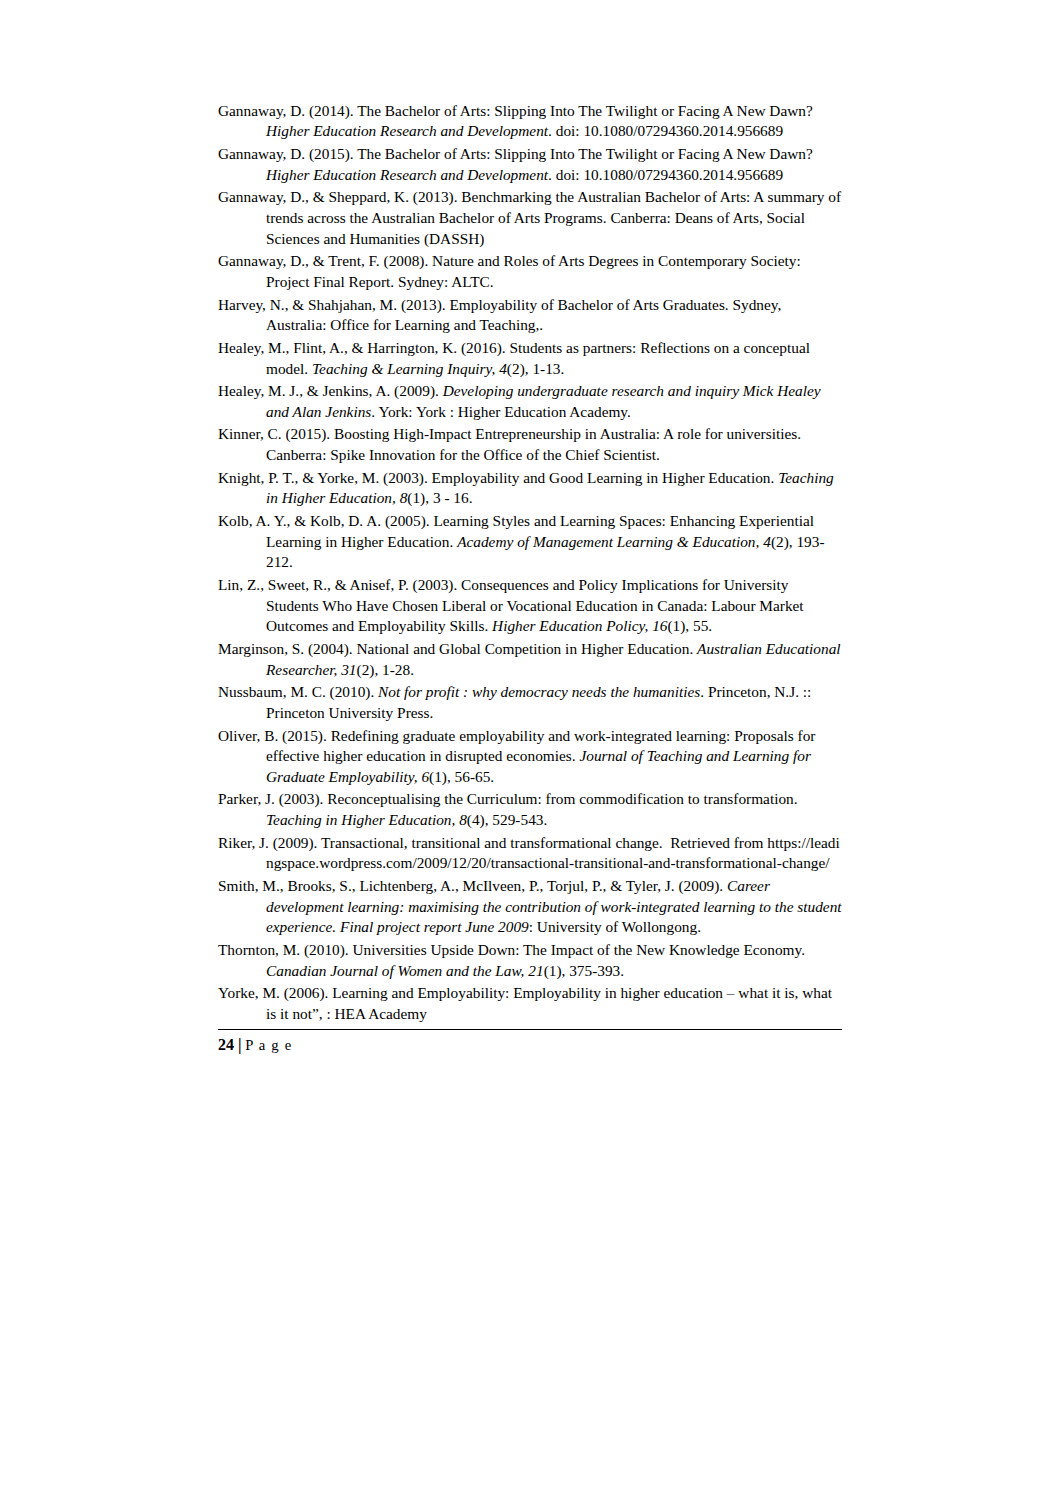Gannaway, D. (2014). The Bachelor of Arts: Slipping Into The Twilight or Facing A New Dawn? Higher Education Research and Development. doi: 10.1080/07294360.2014.956689
Gannaway, D. (2015). The Bachelor of Arts: Slipping Into The Twilight or Facing A New Dawn? Higher Education Research and Development. doi: 10.1080/07294360.2014.956689
Gannaway, D., & Sheppard, K. (2013). Benchmarking the Australian Bachelor of Arts: A summary of trends across the Australian Bachelor of Arts Programs. Canberra: Deans of Arts, Social Sciences and Humanities (DASSH)
Gannaway, D., & Trent, F. (2008). Nature and Roles of Arts Degrees in Contemporary Society: Project Final Report. Sydney: ALTC.
Harvey, N., & Shahjahan, M. (2013). Employability of Bachelor of Arts Graduates. Sydney, Australia: Office for Learning and Teaching,.
Healey, M., Flint, A., & Harrington, K. (2016). Students as partners: Reflections on a conceptual model. Teaching & Learning Inquiry, 4(2), 1-13.
Healey, M. J., & Jenkins, A. (2009). Developing undergraduate research and inquiry Mick Healey and Alan Jenkins. York: York : Higher Education Academy.
Kinner, C. (2015). Boosting High-Impact Entrepreneurship in Australia: A role for universities. Canberra: Spike Innovation for the Office of the Chief Scientist.
Knight, P. T., & Yorke, M. (2003). Employability and Good Learning in Higher Education. Teaching in Higher Education, 8(1), 3 - 16.
Kolb, A. Y., & Kolb, D. A. (2005). Learning Styles and Learning Spaces: Enhancing Experiential Learning in Higher Education. Academy of Management Learning & Education, 4(2), 193-212.
Lin, Z., Sweet, R., & Anisef, P. (2003). Consequences and Policy Implications for University Students Who Have Chosen Liberal or Vocational Education in Canada: Labour Market Outcomes and Employability Skills. Higher Education Policy, 16(1), 55.
Marginson, S. (2004). National and Global Competition in Higher Education. Australian Educational Researcher, 31(2), 1-28.
Nussbaum, M. C. (2010). Not for profit : why democracy needs the humanities. Princeton, N.J. :: Princeton University Press.
Oliver, B. (2015). Redefining graduate employability and work-integrated learning: Proposals for effective higher education in disrupted economies. Journal of Teaching and Learning for Graduate Employability, 6(1), 56-65.
Parker, J. (2003). Reconceptualising the Curriculum: from commodification to transformation. Teaching in Higher Education, 8(4), 529-543.
Riker, J. (2009). Transactional, transitional and transformational change. Retrieved from https://leadingspace.wordpress.com/2009/12/20/transactional-transitional-and-transformational-change/
Smith, M., Brooks, S., Lichtenberg, A., McIlveen, P., Torjul, P., & Tyler, J. (2009). Career development learning: maximising the contribution of work-integrated learning to the student experience. Final project report June 2009: University of Wollongong.
Thornton, M. (2010). Universities Upside Down: The Impact of the New Knowledge Economy. Canadian Journal of Women and the Law, 21(1), 375-393.
Yorke, M. (2006). Learning and Employability: Employability in higher education – what it is, what is it not”, : HEA Academy
24 | P a g e